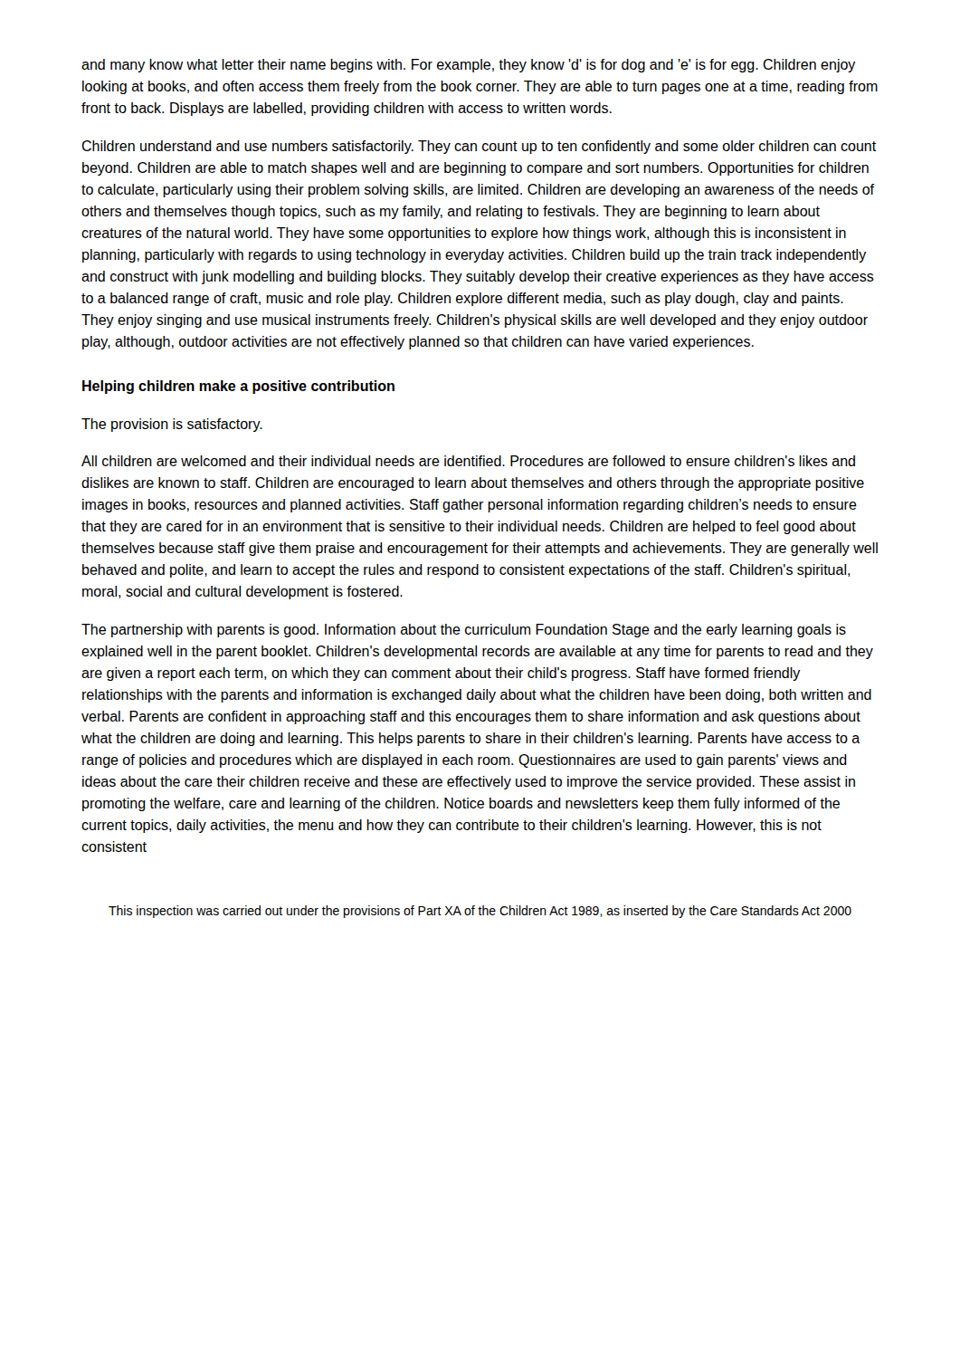and many know what letter their name begins with. For example, they know 'd' is for dog and 'e' is for egg. Children enjoy looking at books, and often access them freely from the book corner. They are able to turn pages one at a time, reading from front to back. Displays are labelled, providing children with access to written words.
Children understand and use numbers satisfactorily. They can count up to ten confidently and some older children can count beyond. Children are able to match shapes well and are beginning to compare and sort numbers. Opportunities for children to calculate, particularly using their problem solving skills, are limited. Children are developing an awareness of the needs of others and themselves though topics, such as my family, and relating to festivals. They are beginning to learn about creatures of the natural world. They have some opportunities to explore how things work, although this is inconsistent in planning, particularly with regards to using technology in everyday activities. Children build up the train track independently and construct with junk modelling and building blocks. They suitably develop their creative experiences as they have access to a balanced range of craft, music and role play. Children explore different media, such as play dough, clay and paints. They enjoy singing and use musical instruments freely. Children's physical skills are well developed and they enjoy outdoor play, although, outdoor activities are not effectively planned so that children can have varied experiences.
Helping children make a positive contribution
The provision is satisfactory.
All children are welcomed and their individual needs are identified. Procedures are followed to ensure children's likes and dislikes are known to staff. Children are encouraged to learn about themselves and others through the appropriate positive images in books, resources and planned activities. Staff gather personal information regarding children’s needs to ensure that they are cared for in an environment that is sensitive to their individual needs. Children are helped to feel good about themselves because staff give them praise and encouragement for their attempts and achievements. They are generally well behaved and polite, and learn to accept the rules and respond to consistent expectations of the staff. Children's spiritual, moral, social and cultural development is fostered.
The partnership with parents is good. Information about the curriculum Foundation Stage and the early learning goals is explained well in the parent booklet. Children's developmental records are available at any time for parents to read and they are given a report each term, on which they can comment about their child's progress. Staff have formed friendly relationships with the parents and information is exchanged daily about what the children have been doing, both written and verbal. Parents are confident in approaching staff and this encourages them to share information and ask questions about what the children are doing and learning. This helps parents to share in their children's learning. Parents have access to a range of policies and procedures which are displayed in each room. Questionnaires are used to gain parents' views and ideas about the care their children receive and these are effectively used to improve the service provided. These assist in promoting the welfare, care and learning of the children. Notice boards and newsletters keep them fully informed of the current topics, daily activities, the menu and how they can contribute to their children's learning. However, this is not consistent
This inspection was carried out under the provisions of Part XA of the Children Act 1989, as inserted by the Care Standards Act 2000